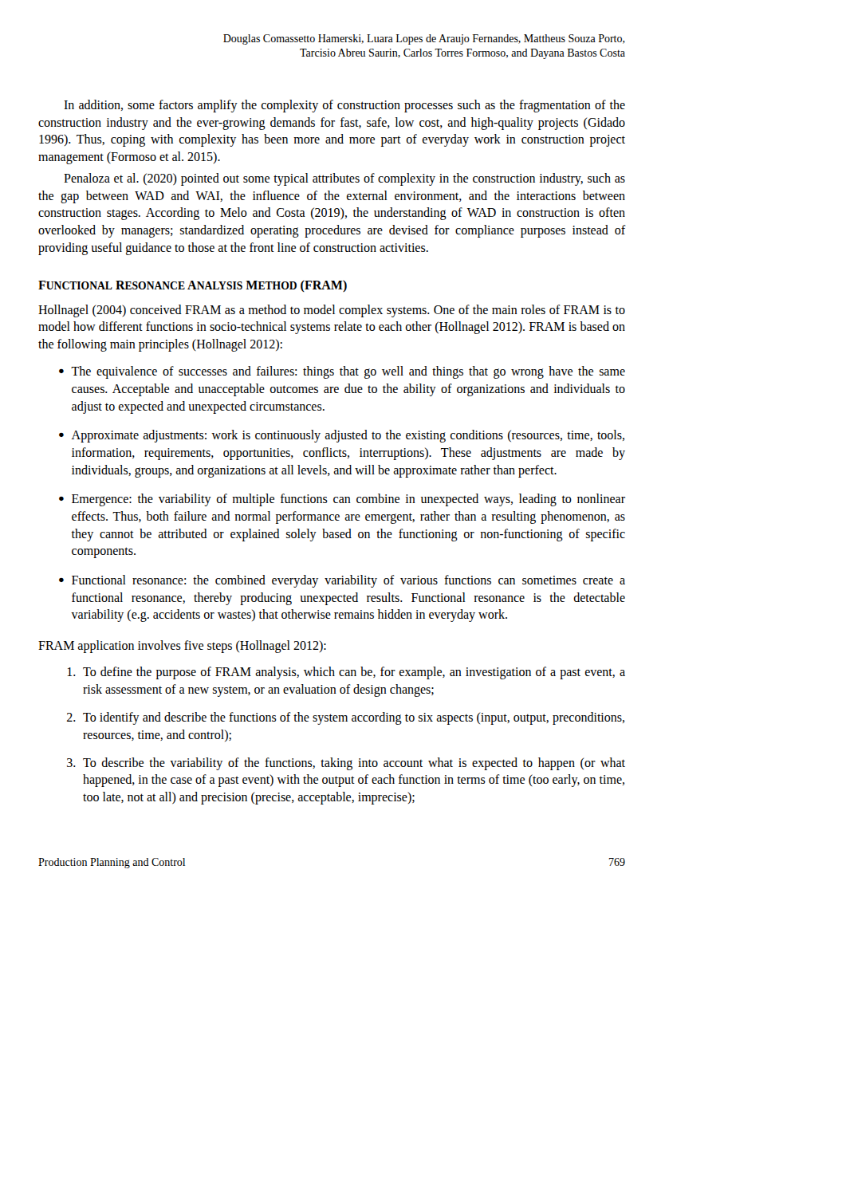Douglas Comassetto Hamerski, Luara Lopes de Araujo Fernandes, Mattheus Souza Porto,
Tarcisio Abreu Saurin, Carlos Torres Formoso, and Dayana Bastos Costa
In addition, some factors amplify the complexity of construction processes such as the fragmentation of the construction industry and the ever-growing demands for fast, safe, low cost, and high-quality projects (Gidado 1996). Thus, coping with complexity has been more and more part of everyday work in construction project management (Formoso et al. 2015).
Penaloza et al. (2020) pointed out some typical attributes of complexity in the construction industry, such as the gap between WAD and WAI, the influence of the external environment, and the interactions between construction stages. According to Melo and Costa (2019), the understanding of WAD in construction is often overlooked by managers; standardized operating procedures are devised for compliance purposes instead of providing useful guidance to those at the front line of construction activities.
FUNCTIONAL RESONANCE ANALYSIS METHOD (FRAM)
Hollnagel (2004) conceived FRAM as a method to model complex systems. One of the main roles of FRAM is to model how different functions in socio-technical systems relate to each other (Hollnagel 2012). FRAM is based on the following main principles (Hollnagel 2012):
The equivalence of successes and failures: things that go well and things that go wrong have the same causes. Acceptable and unacceptable outcomes are due to the ability of organizations and individuals to adjust to expected and unexpected circumstances.
Approximate adjustments: work is continuously adjusted to the existing conditions (resources, time, tools, information, requirements, opportunities, conflicts, interruptions). These adjustments are made by individuals, groups, and organizations at all levels, and will be approximate rather than perfect.
Emergence: the variability of multiple functions can combine in unexpected ways, leading to nonlinear effects. Thus, both failure and normal performance are emergent, rather than a resulting phenomenon, as they cannot be attributed or explained solely based on the functioning or non-functioning of specific components.
Functional resonance: the combined everyday variability of various functions can sometimes create a functional resonance, thereby producing unexpected results. Functional resonance is the detectable variability (e.g. accidents or wastes) that otherwise remains hidden in everyday work.
FRAM application involves five steps (Hollnagel 2012):
To define the purpose of FRAM analysis, which can be, for example, an investigation of a past event, a risk assessment of a new system, or an evaluation of design changes;
To identify and describe the functions of the system according to six aspects (input, output, preconditions, resources, time, and control);
To describe the variability of the functions, taking into account what is expected to happen (or what happened, in the case of a past event) with the output of each function in terms of time (too early, on time, too late, not at all) and precision (precise, acceptable, imprecise);
Production Planning and Control 769